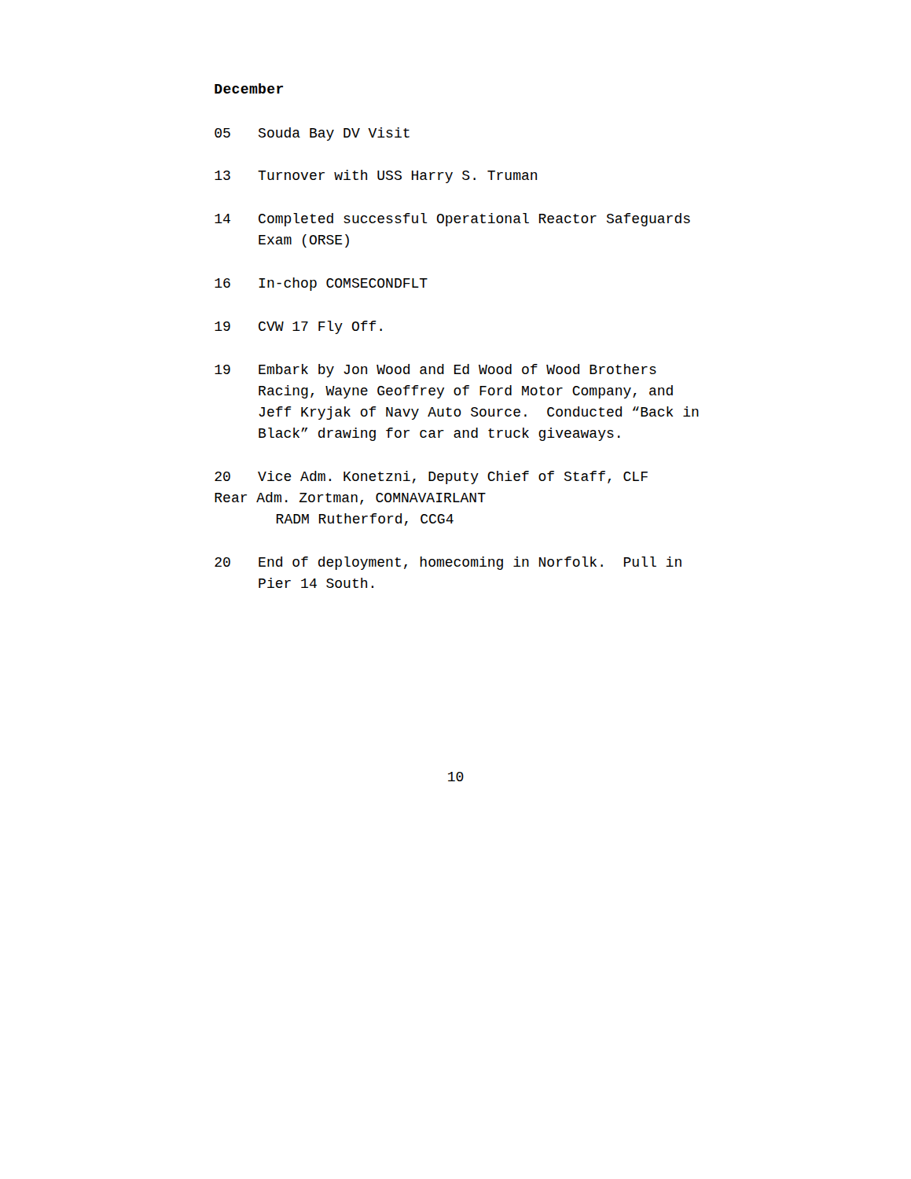December
05
Souda Bay DV Visit
13
Turnover with USS Harry S. Truman
14
Completed successful Operational Reactor Safeguards Exam (ORSE)
16
In-chop COMSECONDFLT
19
CVW 17 Fly Off.
19
Embark by Jon Wood and Ed Wood of Wood Brothers Racing, Wayne Geoffrey of Ford Motor Company, and Jeff Kryjak of Navy Auto Source. Conducted “Back in Black” drawing for car and truck giveaways.
20
Vice Adm. Konetzni, Deputy Chief of Staff, CLF
Rear Adm. Zortman, COMNAVAIRLANT
RADM Rutherford, CCG4
20
End of deployment, homecoming in Norfolk. Pull in Pier 14 South.
10